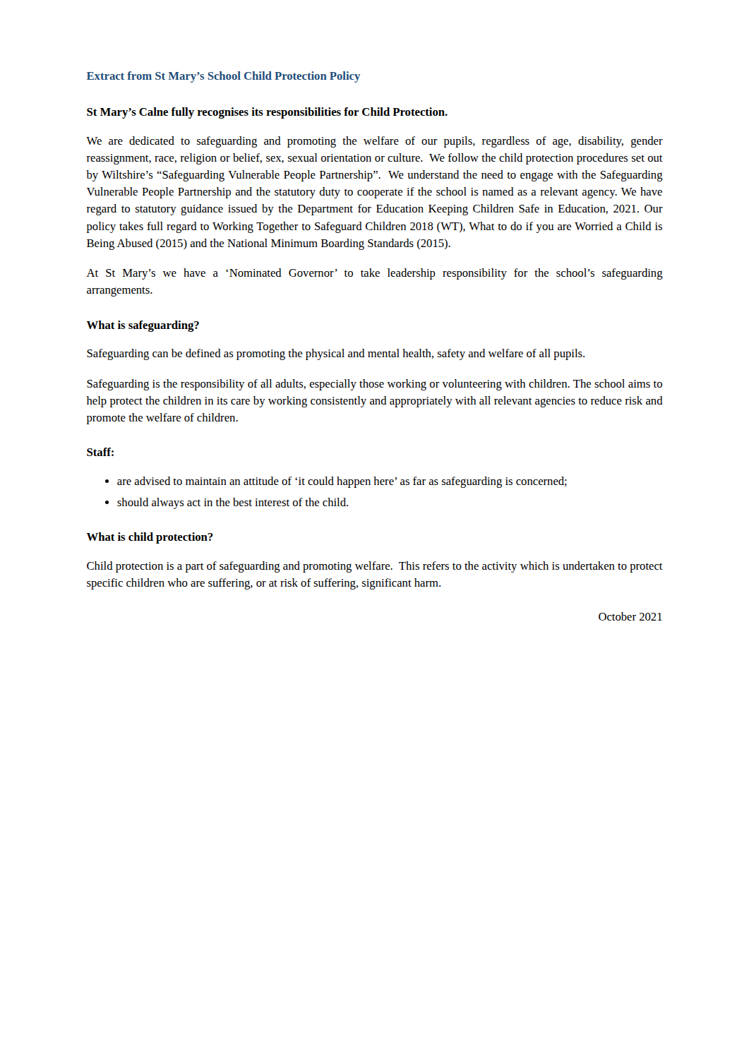Extract from St Mary’s School Child Protection Policy
St Mary’s Calne fully recognises its responsibilities for Child Protection.
We are dedicated to safeguarding and promoting the welfare of our pupils, regardless of age, disability, gender reassignment, race, religion or belief, sex, sexual orientation or culture. We follow the child protection procedures set out by Wiltshire’s “Safeguarding Vulnerable People Partnership”. We understand the need to engage with the Safeguarding Vulnerable People Partnership and the statutory duty to cooperate if the school is named as a relevant agency. We have regard to statutory guidance issued by the Department for Education Keeping Children Safe in Education, 2021. Our policy takes full regard to Working Together to Safeguard Children 2018 (WT), What to do if you are Worried a Child is Being Abused (2015) and the National Minimum Boarding Standards (2015).
At St Mary’s we have a ‘Nominated Governor’ to take leadership responsibility for the school’s safeguarding arrangements.
What is safeguarding?
Safeguarding can be defined as promoting the physical and mental health, safety and welfare of all pupils.
Safeguarding is the responsibility of all adults, especially those working or volunteering with children. The school aims to help protect the children in its care by working consistently and appropriately with all relevant agencies to reduce risk and promote the welfare of children.
Staff:
are advised to maintain an attitude of ‘it could happen here’ as far as safeguarding is concerned;
should always act in the best interest of the child.
What is child protection?
Child protection is a part of safeguarding and promoting welfare. This refers to the activity which is undertaken to protect specific children who are suffering, or at risk of suffering, significant harm.
October 2021